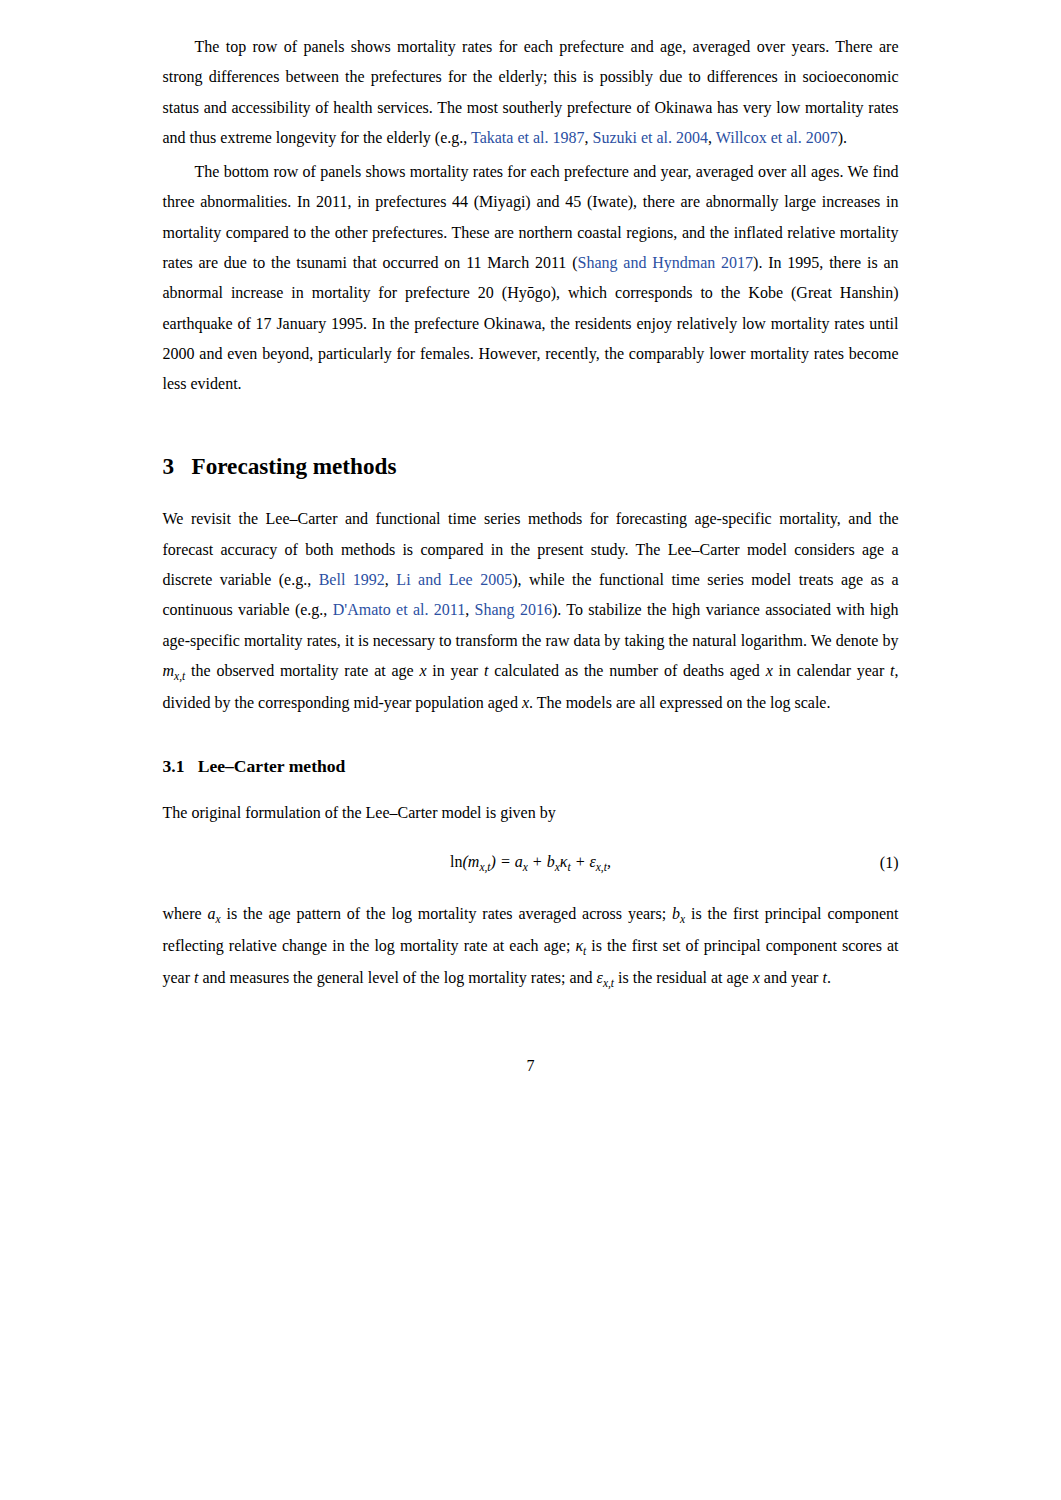The top row of panels shows mortality rates for each prefecture and age, averaged over years. There are strong differences between the prefectures for the elderly; this is possibly due to differences in socioeconomic status and accessibility of health services. The most southerly prefecture of Okinawa has very low mortality rates and thus extreme longevity for the elderly (e.g., Takata et al. 1987, Suzuki et al. 2004, Willcox et al. 2007).
The bottom row of panels shows mortality rates for each prefecture and year, averaged over all ages. We find three abnormalities. In 2011, in prefectures 44 (Miyagi) and 45 (Iwate), there are abnormally large increases in mortality compared to the other prefectures. These are northern coastal regions, and the inflated relative mortality rates are due to the tsunami that occurred on 11 March 2011 (Shang and Hyndman 2017). In 1995, there is an abnormal increase in mortality for prefecture 20 (Hyōgo), which corresponds to the Kobe (Great Hanshin) earthquake of 17 January 1995. In the prefecture Okinawa, the residents enjoy relatively low mortality rates until 2000 and even beyond, particularly for females. However, recently, the comparably lower mortality rates become less evident.
3 Forecasting methods
We revisit the Lee–Carter and functional time series methods for forecasting age-specific mortality, and the forecast accuracy of both methods is compared in the present study. The Lee–Carter model considers age a discrete variable (e.g., Bell 1992, Li and Lee 2005), while the functional time series model treats age as a continuous variable (e.g., D'Amato et al. 2011, Shang 2016). To stabilize the high variance associated with high age-specific mortality rates, it is necessary to transform the raw data by taking the natural logarithm. We denote by mx,t the observed mortality rate at age x in year t calculated as the number of deaths aged x in calendar year t, divided by the corresponding mid-year population aged x. The models are all expressed on the log scale.
3.1 Lee–Carter method
The original formulation of the Lee–Carter model is given by
ln(mx,t) = ax + bxκt + εx,t,
(1)
where ax is the age pattern of the log mortality rates averaged across years; bx is the first principal component reflecting relative change in the log mortality rate at each age; κt is the first set of principal component scores at year t and measures the general level of the log mortality rates; and εx,t is the residual at age x and year t.
7